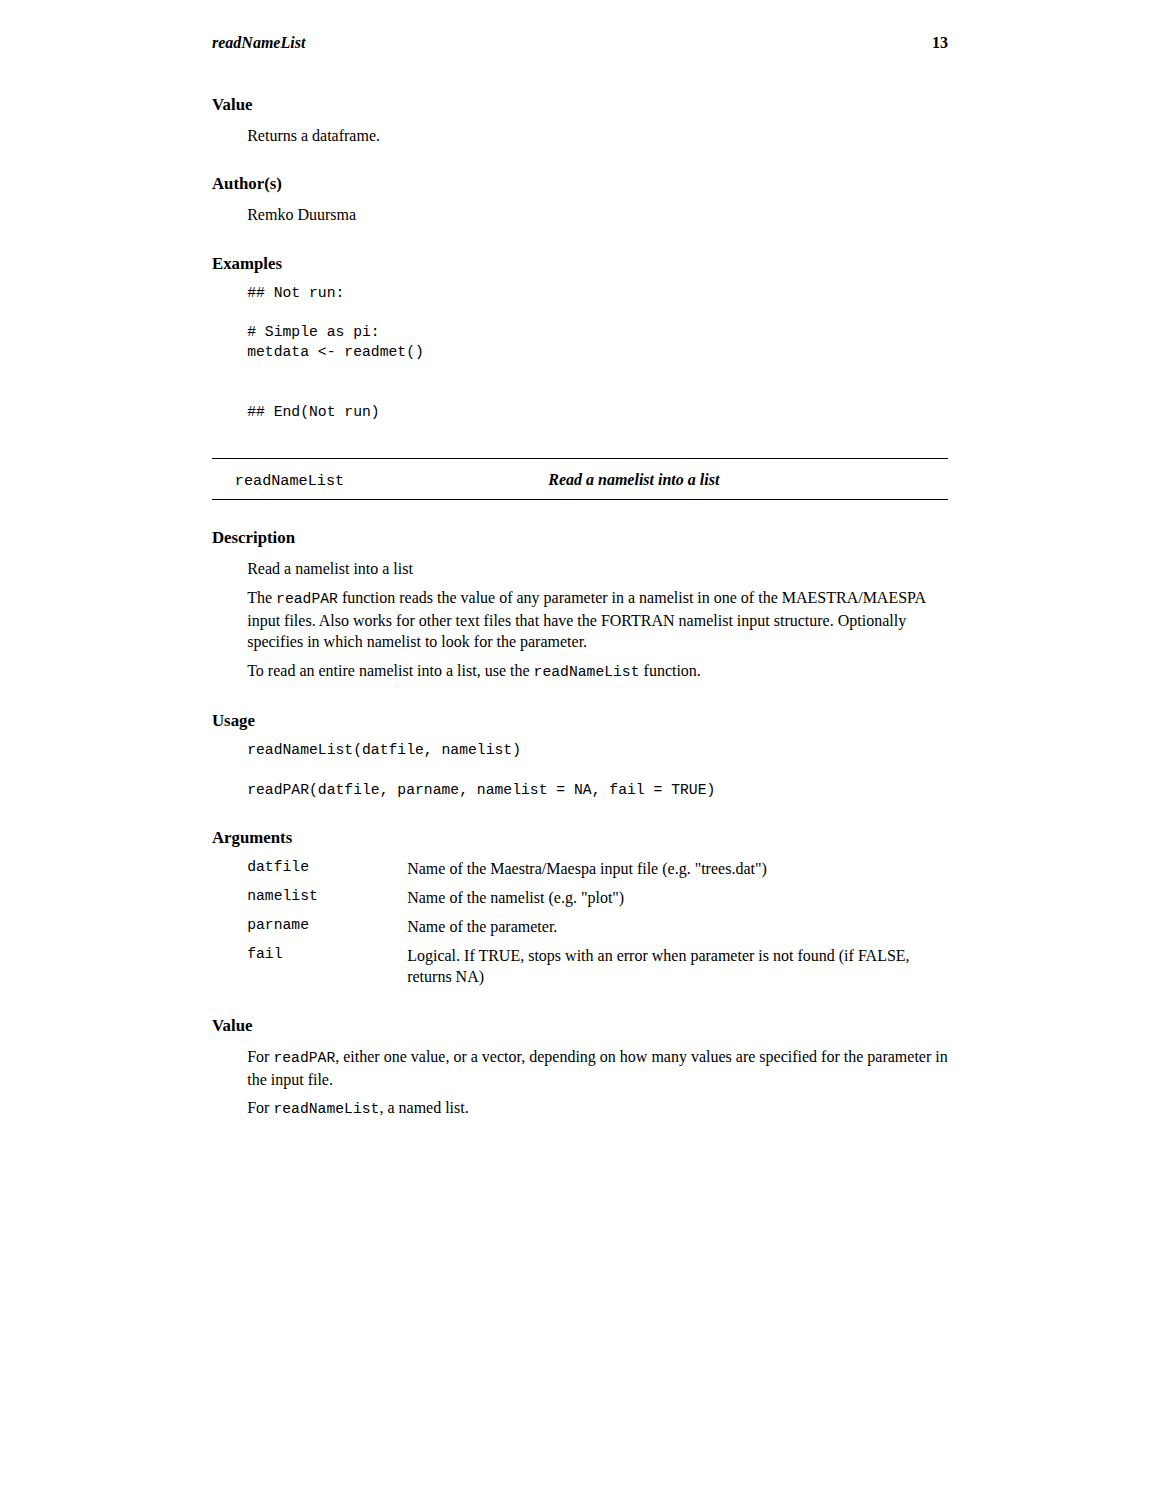readNameList 13
Value
Returns a dataframe.
Author(s)
Remko Duursma
Examples
## Not run: 

# Simple as pi:
metdata <- readmet()


## End(Not run)
readNameList Read a namelist into a list
Description
Read a namelist into a list
The readPAR function reads the value of any parameter in a namelist in one of the MAESTRA/MAESPA input files. Also works for other text files that have the FORTRAN namelist input structure. Optionally specifies in which namelist to look for the parameter.
To read an entire namelist into a list, use the readNameList function.
Usage
readNameList(datfile, namelist)

readPAR(datfile, parname, namelist = NA, fail = TRUE)
Arguments
datfile
Name of the Maestra/Maespa input file (e.g. "trees.dat")
namelist
Name of the namelist (e.g. "plot")
parname
Name of the parameter.
fail
Logical. If TRUE, stops with an error when parameter is not found (if FALSE, returns NA)
Value
For readPAR, either one value, or a vector, depending on how many values are specified for the parameter in the input file.
For readNameList, a named list.